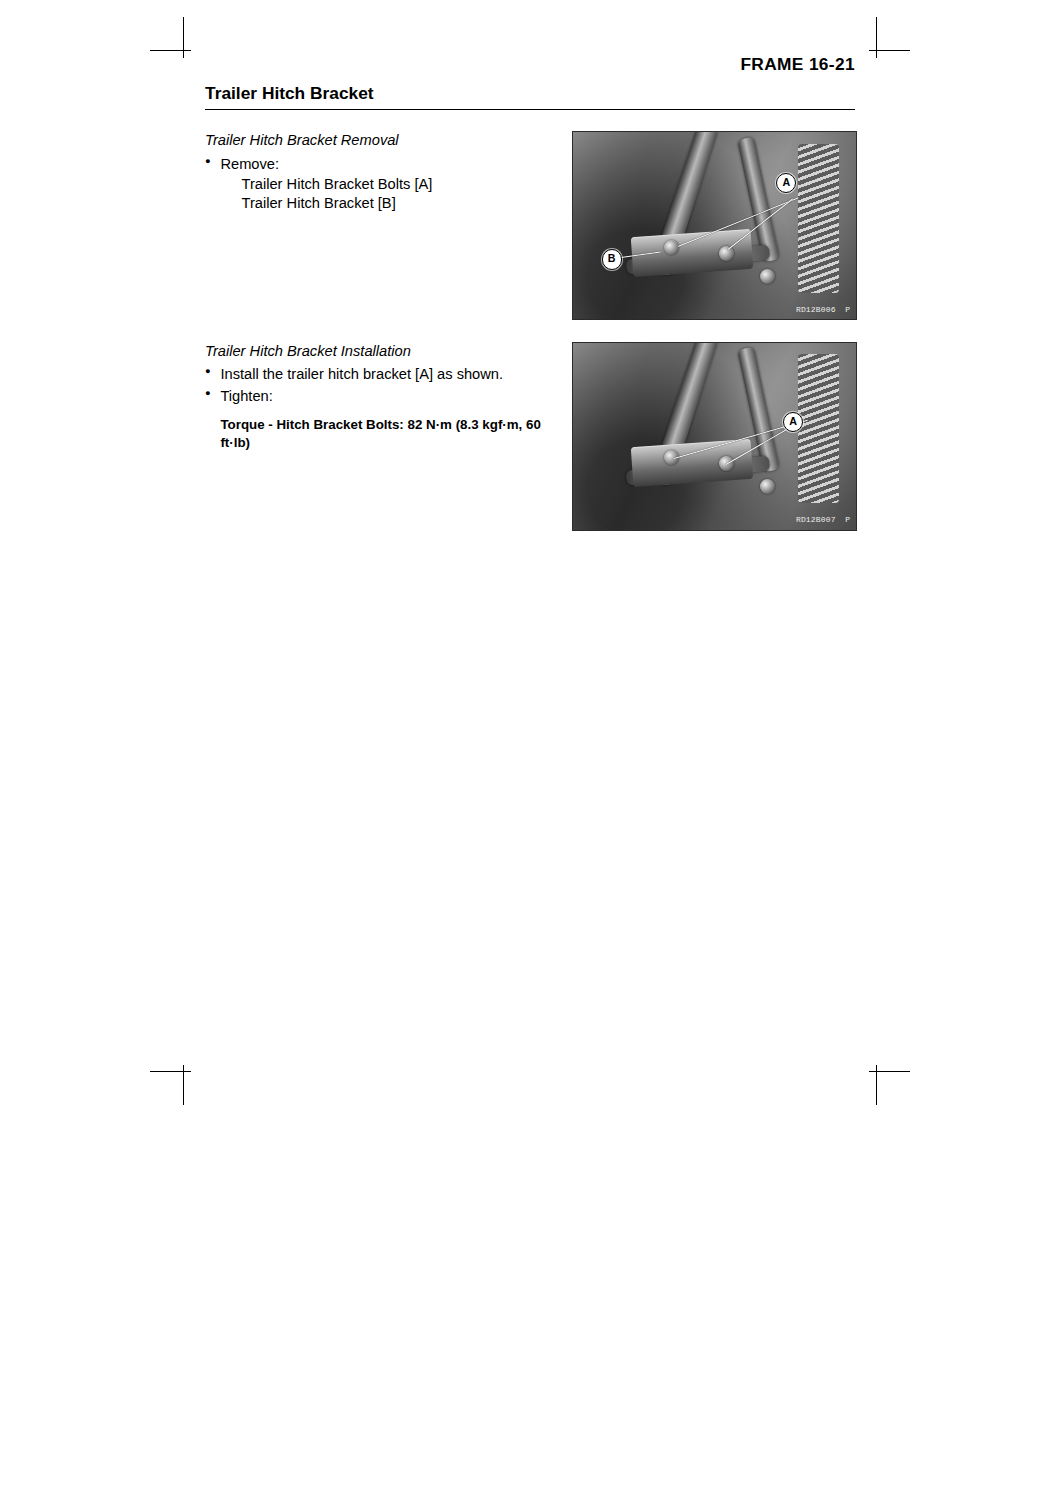FRAME 16-21
Trailer Hitch Bracket
Trailer Hitch Bracket Removal
Remove:
Trailer Hitch Bracket Bolts [A]
Trailer Hitch Bracket [B]
A B RD12B006P
Trailer Hitch Bracket Installation
Install the trailer hitch bracket [A] as shown.
Tighten:
Torque - Hitch Bracket Bolts: 82 N·m (8.3 kgf·m, 60 ft·lb)
A RD12B007P